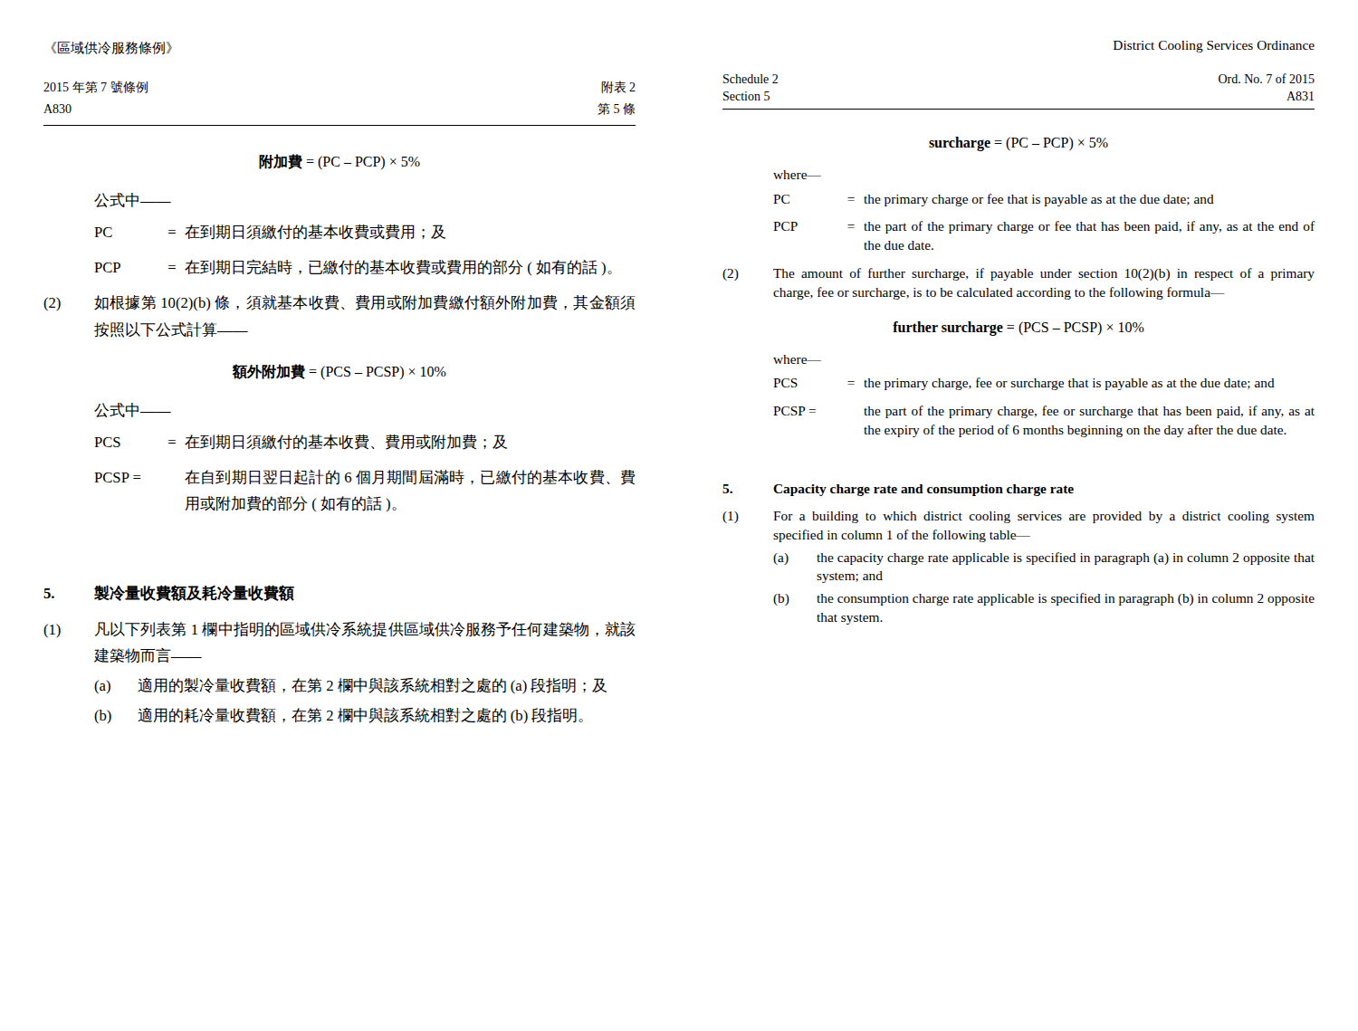《區域供冷服務條例》
2015 年第 7 號條例
附表 2
A830
第 5 條
附加費 = (PC – PCP) × 5%
公式中——
| PC | = | 在到期日須繳付的基本收費或費用；及 |
| PCP | = | 在到期日完結時，已繳付的基本收費或費用的部分 ( 如有的話 )。 |
(2)
如根據第 10(2)(b) 條，須就基本收費、費用或附加費繳付額外附加費，其金額須按照以下公式計算——
額外附加費 = (PCS – PCSP) × 10%
公式中——
| PCS | = | 在到期日須繳付的基本收費、費用或附加費；及 |
| PCSP = | | 在自到期日翌日起計的 6 個月期間屆滿時，已繳付的基本收費、費用或附加費的部分 ( 如有的話 )。 |
5.
製冷量收費額及耗冷量收費額
(1)
凡以下列表第 1 欄中指明的區域供冷系統提供區域供冷服務予任何建築物，就該建築物而言——
(a)
適用的製冷量收費額，在第 2 欄中與該系統相對之處的 (a) 段指明；及
(b)
適用的耗冷量收費額，在第 2 欄中與該系統相對之處的 (b) 段指明。
District Cooling Services Ordinance
Schedule 2
Ord. No. 7 of 2015
Section 5
A831
surcharge = (PC – PCP) × 5%
where—
| PC | = | the primary charge or fee that is payable as at the due date; and |
| PCP | = | the part of the primary charge or fee that has been paid, if any, as at the end of the due date. |
(2)
The amount of further surcharge, if payable under section 10(2)(b) in respect of a primary charge, fee or surcharge, is to be calculated according to the following formula—
further surcharge = (PCS – PCSP) × 10%
where—
| PCS | = | the primary charge, fee or surcharge that is payable as at the due date; and |
| PCSP = | | the part of the primary charge, fee or surcharge that has been paid, if any, as at the expiry of the period of 6 months beginning on the day after the due date. |
5.
Capacity charge rate and consumption charge rate
(1)
For a building to which district cooling services are provided by a district cooling system specified in column 1 of the following table—
(a)
the capacity charge rate applicable is specified in paragraph (a) in column 2 opposite that system; and
(b)
the consumption charge rate applicable is specified in paragraph (b) in column 2 opposite that system.